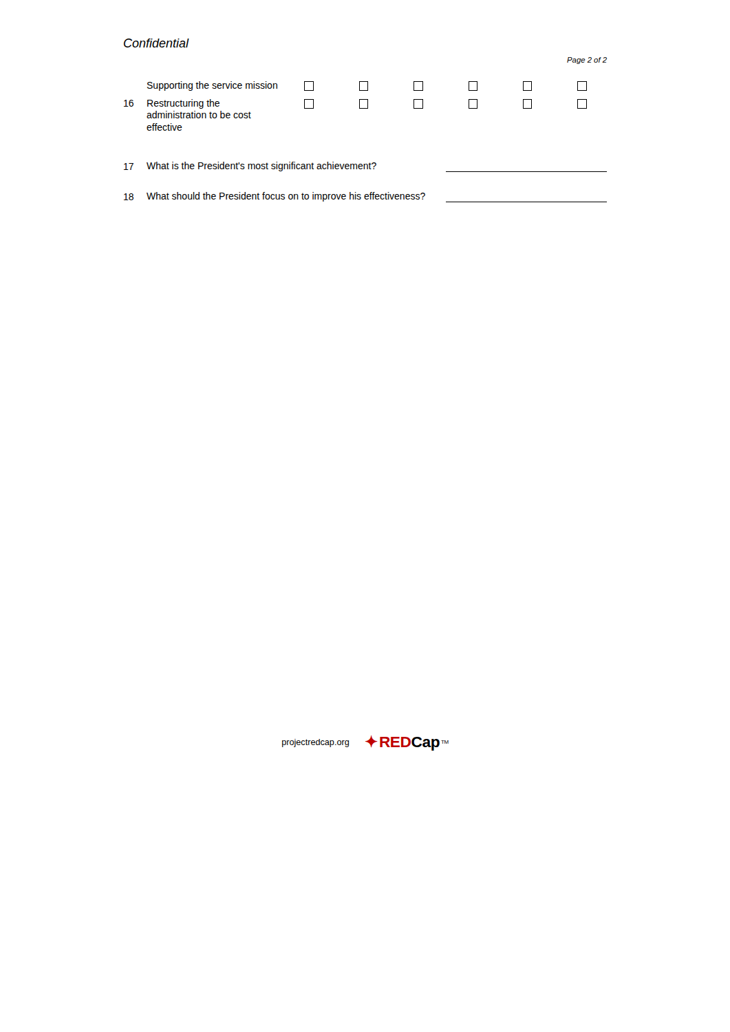Confidential
Page 2 of 2
| | Supporting the service mission | | | | | | |
| 16 | Restructuring the administration to be cost effective | | | | | | |
| 17 | What is the President's most significant achievement? | |
| 18 | What should the President focus on to improve his effectiveness? | |
projectredcap.org ✦RED CapTM